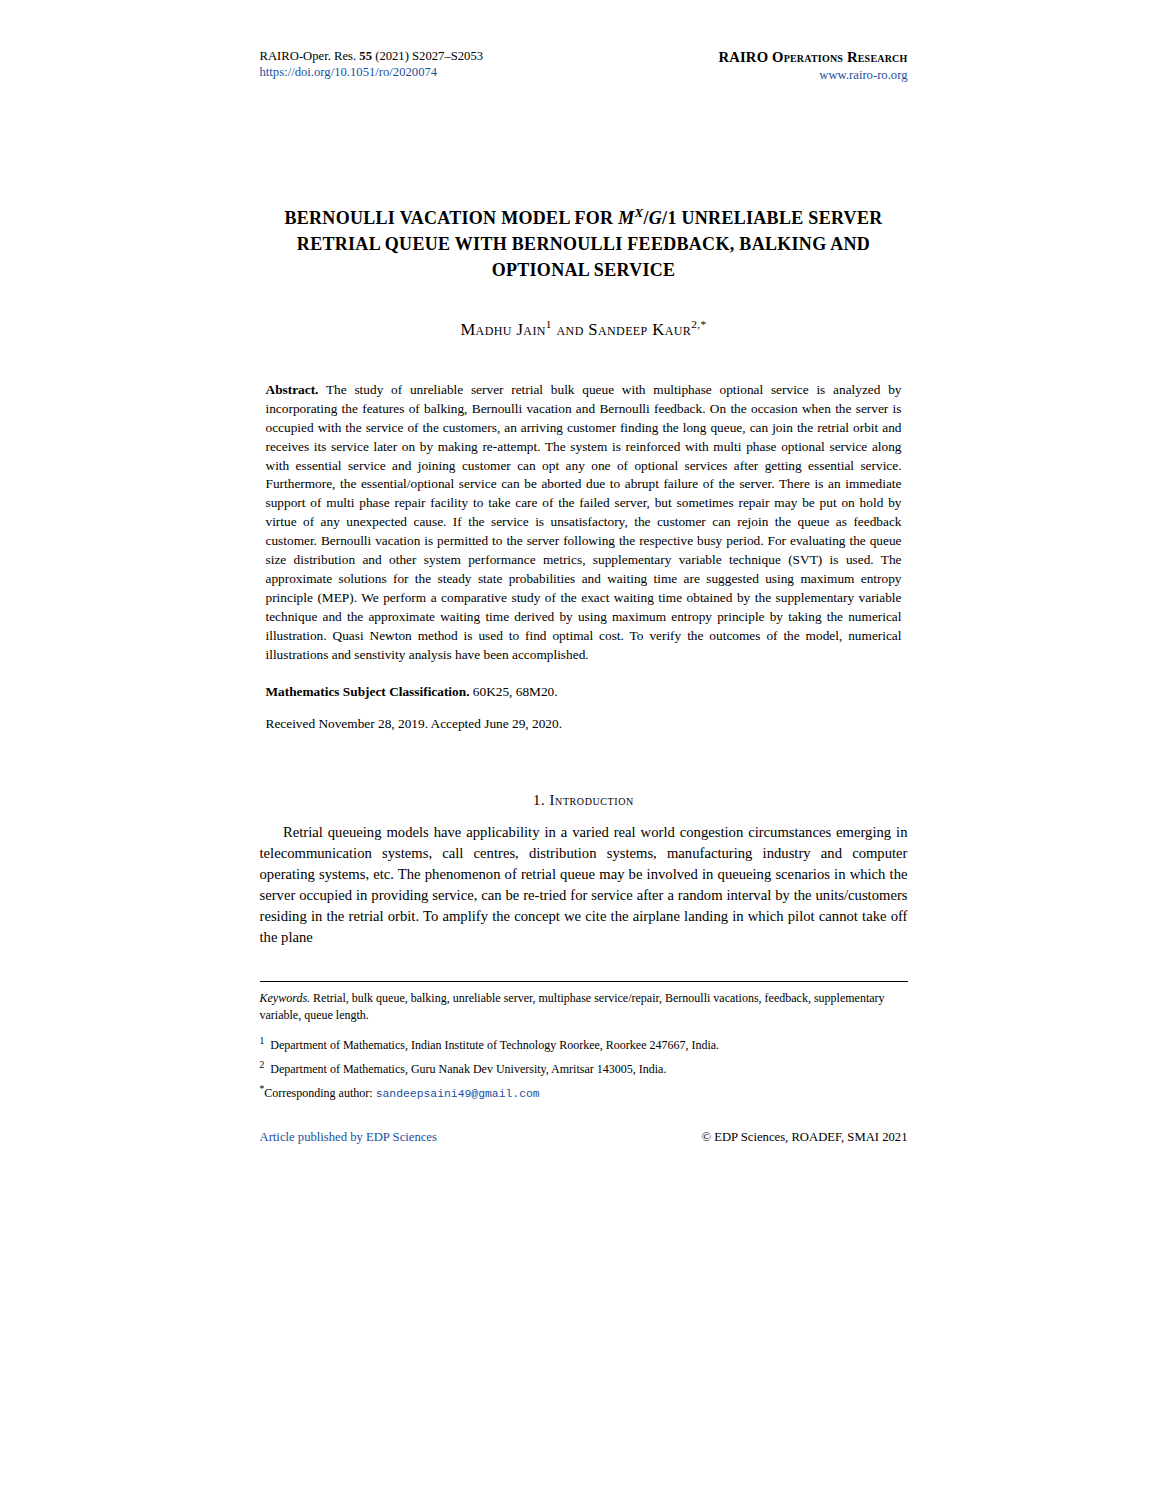RAIRO-Oper. Res. 55 (2021) S2027–S2053
https://doi.org/10.1051/ro/2020074
RAIRO Operations Research
www.rairo-ro.org
Bernoulli vacation model for MX/G/1 unreliable server retrial queue with Bernoulli feedback, balking and optional service
Madhu Jain1 and Sandeep Kaur2,*
Abstract. The study of unreliable server retrial bulk queue with multiphase optional service is analyzed by incorporating the features of balking, Bernoulli vacation and Bernoulli feedback. On the occasion when the server is occupied with the service of the customers, an arriving customer finding the long queue, can join the retrial orbit and receives its service later on by making re-attempt. The system is reinforced with multi phase optional service along with essential service and joining customer can opt any one of optional services after getting essential service. Furthermore, the essential/optional service can be aborted due to abrupt failure of the server. There is an immediate support of multi phase repair facility to take care of the failed server, but sometimes repair may be put on hold by virtue of any unexpected cause. If the service is unsatisfactory, the customer can rejoin the queue as feedback customer. Bernoulli vacation is permitted to the server following the respective busy period. For evaluating the queue size distribution and other system performance metrics, supplementary variable technique (SVT) is used. The approximate solutions for the steady state probabilities and waiting time are suggested using maximum entropy principle (MEP). We perform a comparative study of the exact waiting time obtained by the supplementary variable technique and the approximate waiting time derived by using maximum entropy principle by taking the numerical illustration. Quasi Newton method is used to find optimal cost. To verify the outcomes of the model, numerical illustrations and senstivity analysis have been accomplished.
Mathematics Subject Classification. 60K25, 68M20.
Received November 28, 2019. Accepted June 29, 2020.
1. Introduction
Retrial queueing models have applicability in a varied real world congestion circumstances emerging in telecommunication systems, call centres, distribution systems, manufacturing industry and computer operating systems, etc. The phenomenon of retrial queue may be involved in queueing scenarios in which the server occupied in providing service, can be re-tried for service after a random interval by the units/customers residing in the retrial orbit. To amplify the concept we cite the airplane landing in which pilot cannot take off the plane
Keywords. Retrial, bulk queue, balking, unreliable server, multiphase service/repair, Bernoulli vacations, feedback, supplementary variable, queue length.
1 Department of Mathematics, Indian Institute of Technology Roorkee, Roorkee 247667, India.
2 Department of Mathematics, Guru Nanak Dev University, Amritsar 143005, India.
*Corresponding author: sandeepsaini49@gmail.com
Article published by EDP Sciences
© EDP Sciences, ROADEF, SMAI 2021